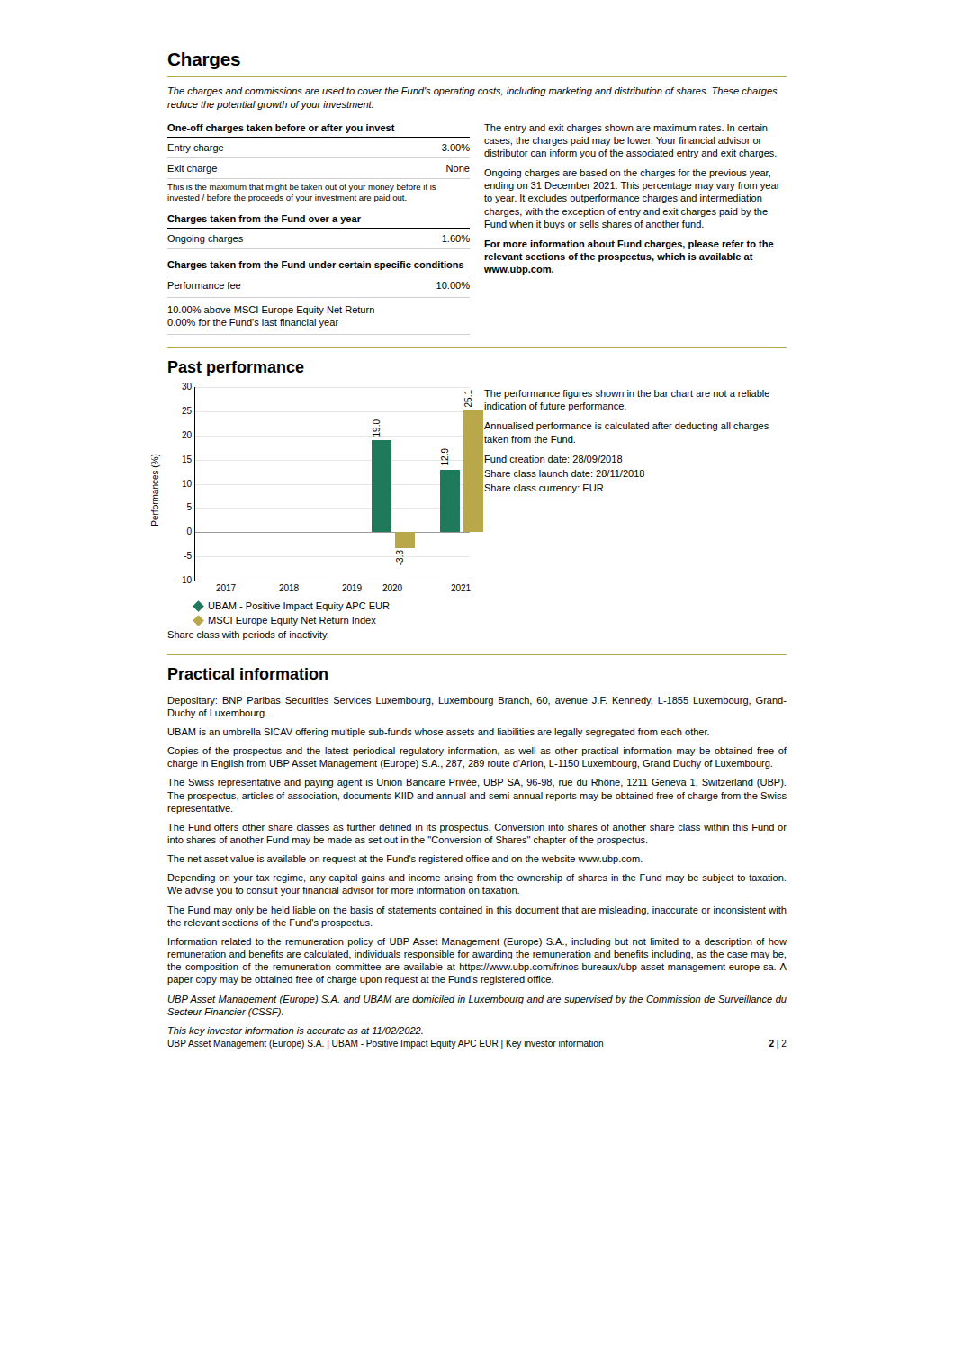Charges
The charges and commissions are used to cover the Fund's operating costs, including marketing and distribution of shares. These charges reduce the potential growth of your investment.
| One-off charges taken before or after you invest |
| --- |
| Entry charge | 3.00% |
| Exit charge | None |
This is the maximum that might be taken out of your money before it is invested / before the proceeds of your investment are paid out.
| Charges taken from the Fund over a year |
| --- |
| Ongoing charges | 1.60% |
| Charges taken from the Fund under certain specific conditions |
| --- |
| Performance fee | 10.00% |
10.00% above MSCI Europe Equity Net Return
0.00% for the Fund's last financial year
The entry and exit charges shown are maximum rates. In certain cases, the charges paid may be lower. Your financial advisor or distributor can inform you of the associated entry and exit charges.
Ongoing charges are based on the charges for the previous year, ending on 31 December 2021. This percentage may vary from year to year. It excludes outperformance charges and intermediation charges, with the exception of entry and exit charges paid by the Fund when it buys or sells shares of another fund.
For more information about Fund charges, please refer to the relevant sections of the prospectus, which is available at www.ubp.com.
Past performance
Performances (%)
30
25
20
15
10
5
0
-5
-10
19.0
-3.3
12.9
25.1
2017
2018
2019
2020
2021
UBAM - Positive Impact Equity APC EUR
MSCI Europe Equity Net Return Index
Share class with periods of inactivity.
The performance figures shown in the bar chart are not a reliable indication of future performance.
Annualised performance is calculated after deducting all charges taken from the Fund.
Fund creation date: 28/09/2018
Share class launch date: 28/11/2018
Share class currency: EUR
Practical information
Depositary: BNP Paribas Securities Services Luxembourg, Luxembourg Branch, 60, avenue J.F. Kennedy, L-1855 Luxembourg, Grand-Duchy of Luxembourg.
UBAM is an umbrella SICAV offering multiple sub-funds whose assets and liabilities are legally segregated from each other.
Copies of the prospectus and the latest periodical regulatory information, as well as other practical information may be obtained free of charge in English from UBP Asset Management (Europe) S.A., 287, 289 route d'Arlon, L-1150 Luxembourg, Grand Duchy of Luxembourg.
The Swiss representative and paying agent is Union Bancaire Privée, UBP SA, 96-98, rue du Rhône, 1211 Geneva 1, Switzerland (UBP). The prospectus, articles of association, documents KIID and annual and semi-annual reports may be obtained free of charge from the Swiss representative.
The Fund offers other share classes as further defined in its prospectus. Conversion into shares of another share class within this Fund or into shares of another Fund may be made as set out in the "Conversion of Shares" chapter of the prospectus.
The net asset value is available on request at the Fund's registered office and on the website www.ubp.com.
Depending on your tax regime, any capital gains and income arising from the ownership of shares in the Fund may be subject to taxation. We advise you to consult your financial advisor for more information on taxation.
The Fund may only be held liable on the basis of statements contained in this document that are misleading, inaccurate or inconsistent with the relevant sections of the Fund's prospectus.
Information related to the remuneration policy of UBP Asset Management (Europe) S.A., including but not limited to a description of how remuneration and benefits are calculated, individuals responsible for awarding the remuneration and benefits including, as the case may be, the composition of the remuneration committee are available at https://www.ubp.com/fr/nos-bureaux/ubp-asset-management-europe-sa. A paper copy may be obtained free of charge upon request at the Fund's registered office.
UBP Asset Management (Europe) S.A. and UBAM are domiciled in Luxembourg and are supervised by the Commission de Surveillance du Secteur Financier (CSSF).
This key investor information is accurate as at 11/02/2022.
UBP Asset Management (Europe) S.A. | UBAM - Positive Impact Equity APC EUR | Key investor information
2 | 2